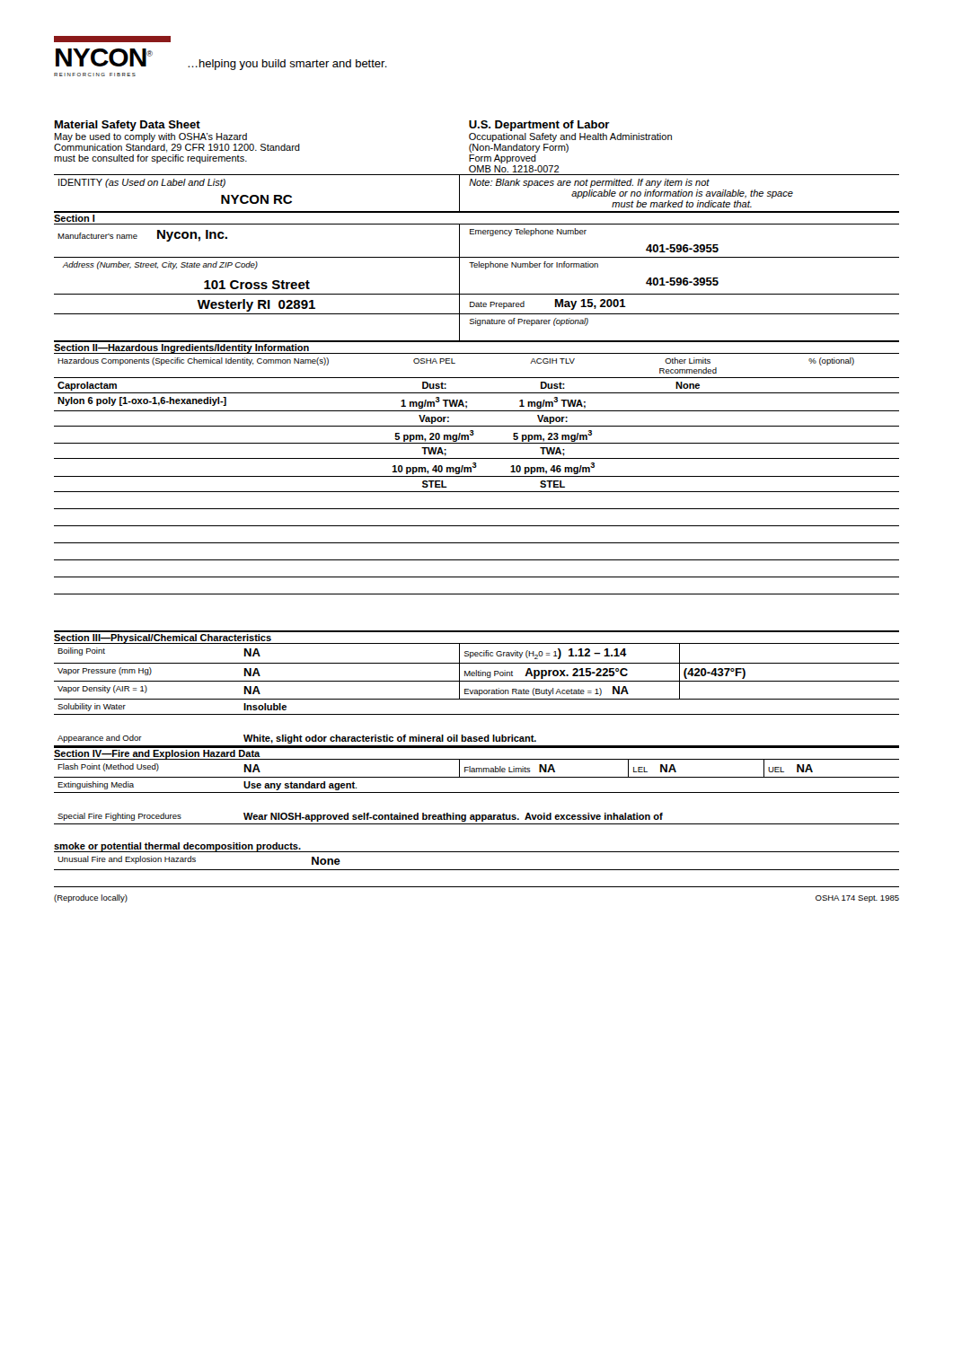NYCON®
REINFORCING FIBRES
…helping you build smarter and better.
| Material Safety Data Sheet May be used to comply with OSHA’s Hazard Communication Standard, 29 CFR 1910 1200. Standard must be consulted for specific requirements. | U.S. Department of Labor Occupational Safety and Health Administration (Non-Mandatory Form) Form Approved OMB No. 1218-0072 |
| IDENTITY (as Used on Label and List) NYCON RC | Note: Blank spaces are not permitted. If any item is not applicable or no information is available, the space must be marked to indicate that. |
Section I
| Manufacturer's name Nycon, Inc. | Emergency Telephone Number 401-596-3955 |
| Address (Number, Street, City, State and ZIP Code) 101 Cross Street | Telephone Number for Information 401-596-3955 |
| Westerly RI 02891 | Date Prepared May 15, 2001 |
| | Signature of Preparer (optional) |
Section II—Hazardous Ingredients/Identity Information
| Hazardous Components (Specific Chemical Identity, Common Name(s)) | OSHA PEL | ACGIH TLV | Other Limits Recommended | % (optional) |
| Caprolactam | Dust: | Dust: | None | |
| Nylon 6 poly [1-oxo-1,6-hexanediyl-] | 1 mg/m 3 TWA; | 1 mg/m 3 TWA; | | |
| | Vapor: | Vapor: | | |
| | 5 ppm, 20 mg/m 3 | 5 ppm, 23 mg/m 3 | | |
| | TWA; | TWA; | | |
| | 10 ppm, 40 mg/m 3 | 10 ppm, 46 mg/m 3 | | |
| | STEL | STEL | | |
Section III—Physical/Chemical Characteristics
| Boiling Point | NA | Specific Gravity (H 2 0 = 1 ) 1.12 – 1.14 | |
| Vapor Pressure (mm Hg) | NA | Melting Point Approx. 215-225°C | (420-437°F) |
| Vapor Density (AIR = 1) | NA | Evaporation Rate (Butyl Acetate = 1) NA | |
| Solubility in Water | Insoluble |
| Appearance and Odor | White, slight odor characteristic of mineral oil based lubricant. |
Section IV—Fire and Explosion Hazard Data
| Flash Point (Method Used) | NA | Flammable Limits NA | LEL NA | UEL NA |
| Extinguishing Media | Use any standard agent . |
| Special Fire Fighting Procedures | Wear NIOSH-approved self-contained breathing apparatus. Avoid excessive inhalation of |
smoke or potential thermal decomposition products.
| Unusual Fire and Explosion Hazards | None |
(Reproduce locally)
OSHA 174 Sept. 1985